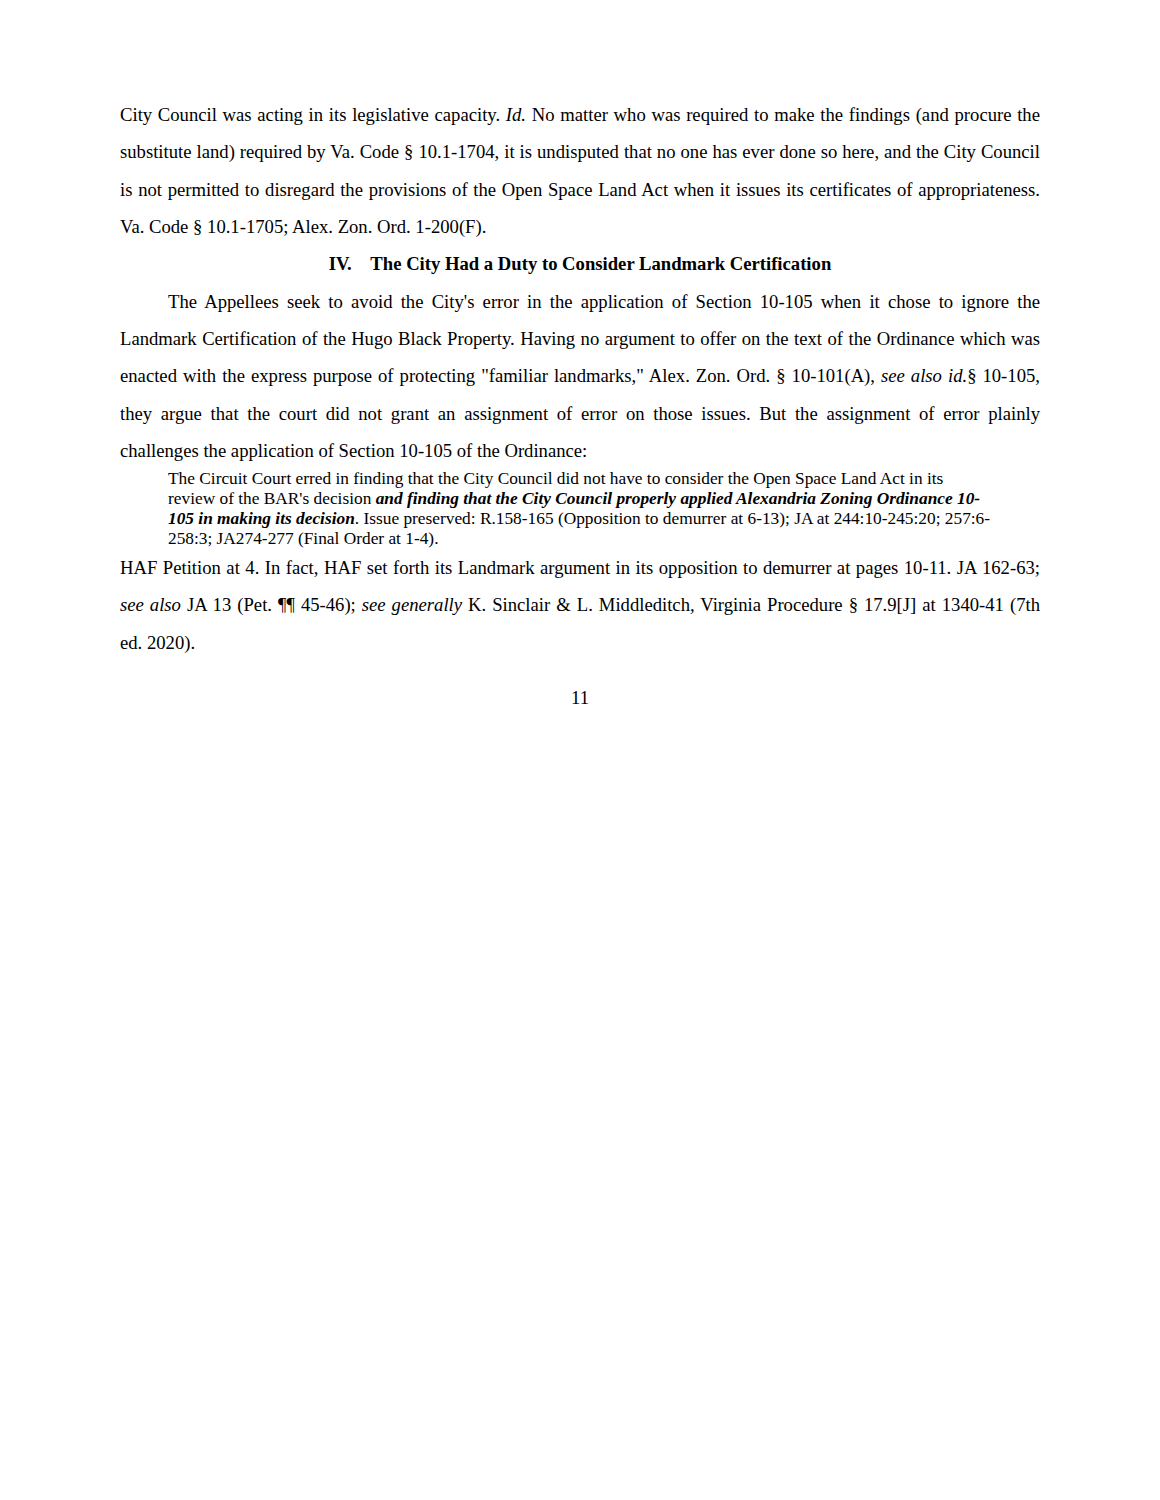City Council was acting in its legislative capacity. Id. No matter who was required to make the findings (and procure the substitute land) required by Va. Code § 10.1-1704, it is undisputed that no one has ever done so here, and the City Council is not permitted to disregard the provisions of the Open Space Land Act when it issues its certificates of appropriateness. Va. Code § 10.1-1705; Alex. Zon. Ord. 1-200(F).
IV. The City Had a Duty to Consider Landmark Certification
The Appellees seek to avoid the City's error in the application of Section 10-105 when it chose to ignore the Landmark Certification of the Hugo Black Property. Having no argument to offer on the text of the Ordinance which was enacted with the express purpose of protecting "familiar landmarks," Alex. Zon. Ord. § 10-101(A), see also id.§ 10-105, they argue that the court did not grant an assignment of error on those issues. But the assignment of error plainly challenges the application of Section 10-105 of the Ordinance:
The Circuit Court erred in finding that the City Council did not have to consider the Open Space Land Act in its review of the BAR's decision and finding that the City Council properly applied Alexandria Zoning Ordinance 10-105 in making its decision. Issue preserved: R.158-165 (Opposition to demurrer at 6-13); JA at 244:10-245:20; 257:6-258:3; JA274-277 (Final Order at 1-4).
HAF Petition at 4. In fact, HAF set forth its Landmark argument in its opposition to demurrer at pages 10-11. JA 162-63; see also JA 13 (Pet. ¶¶ 45-46); see generally K. Sinclair & L. Middleditch, Virginia Procedure § 17.9[J] at 1340-41 (7th ed. 2020).
11